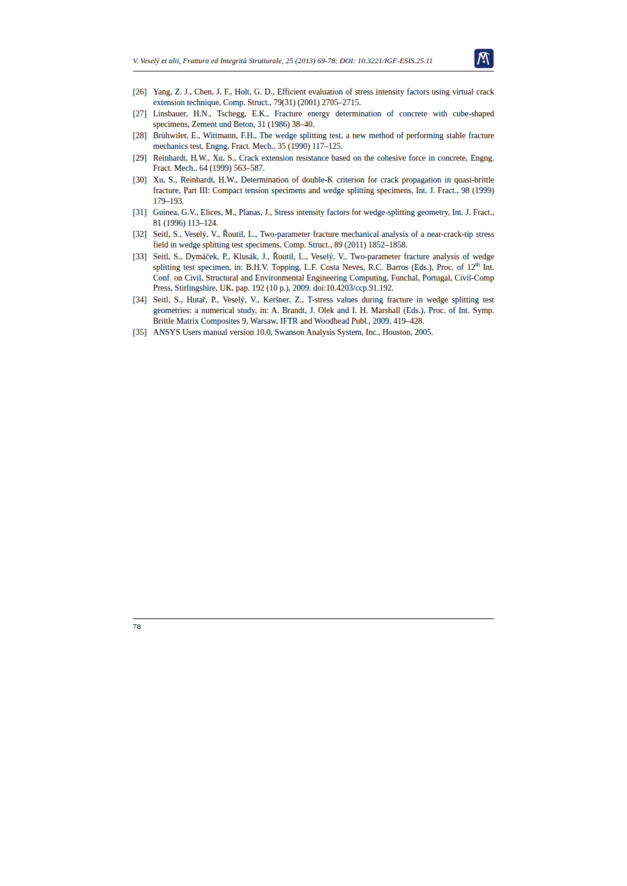V. Veselý et alii, Frattura ed Integrità Strutturale, 25 (2013) 69-78; DOI: 10.3221/IGF-ESIS.25.11
[26] Yang, Z. J., Chen, J. F., Holt, G. D., Efficient evaluation of stress intensity factors using virtual crack extension technique, Comp. Struct., 79(31) (2001) 2705–2715.
[27] Linsbauer, H.N., Tschegg, E.K., Fracture energy determination of concrete with cube-shaped specimens, Zement und Beton, 31 (1986) 38–40.
[28] Brühwiler, E., Wittmann, F.H., The wedge splitting test, a new method of performing stable fracture mechanics test, Engng. Fract. Mech., 35 (1990) 117–125.
[29] Reinhardt, H.W., Xu, S., Crack extension resistance based on the cohesive force in concrete, Engng. Fract. Mech., 64 (1999) 563–587.
[30] Xu, S., Reinhardt, H.W., Determination of double-K criterion for crack propagation in quasi-brittle fracture, Part III: Compact tension specimens and wedge splitting specimens, Int. J. Fract., 98 (1999) 179–193.
[31] Guinea, G.V., Elices, M., Planas, J., Stress intensity factors for wedge-splitting geometry, Int. J. Fract., 81 (1996) 113–124.
[32] Seitl, S., Veselý, V., Řoutil, L., Two-parameter fracture mechanical analysis of a near-crack-tip stress field in wedge splitting test specimens, Comp. Struct., 89 (2011) 1852–1858.
[33] Seitl, S., Dymáček, P., Klusák, J., Řoutil, L., Veselý, V., Two-parameter fracture analysis of wedge splitting test specimen, in: B.H.V. Topping, L.F. Costa Neves, R.C. Barros (Eds.), Proc. of 12th Int. Conf. on Civil, Structural and Environmental Engineering Computing, Funchal, Portugal, Civil-Comp Press, Stirlingshire, UK, pap. 192 (10 p.), 2009. doi:10.4203/ccp.91.192.
[34] Seitl, S., Hutař, P., Veselý, V., Keršner, Z., T-stress values during fracture in wedge splitting test geometries: a numerical study, in: A. Brandt, J. Olek and I. H. Marshall (Eds.), Proc. of Int. Symp. Brittle Matrix Composites 9, Warsaw, IFTR and Woodhead Publ., 2009, 419–428.
[35] ANSYS Users manual version 10.0, Swanson Analysis System, Inc., Houston, 2005.
78